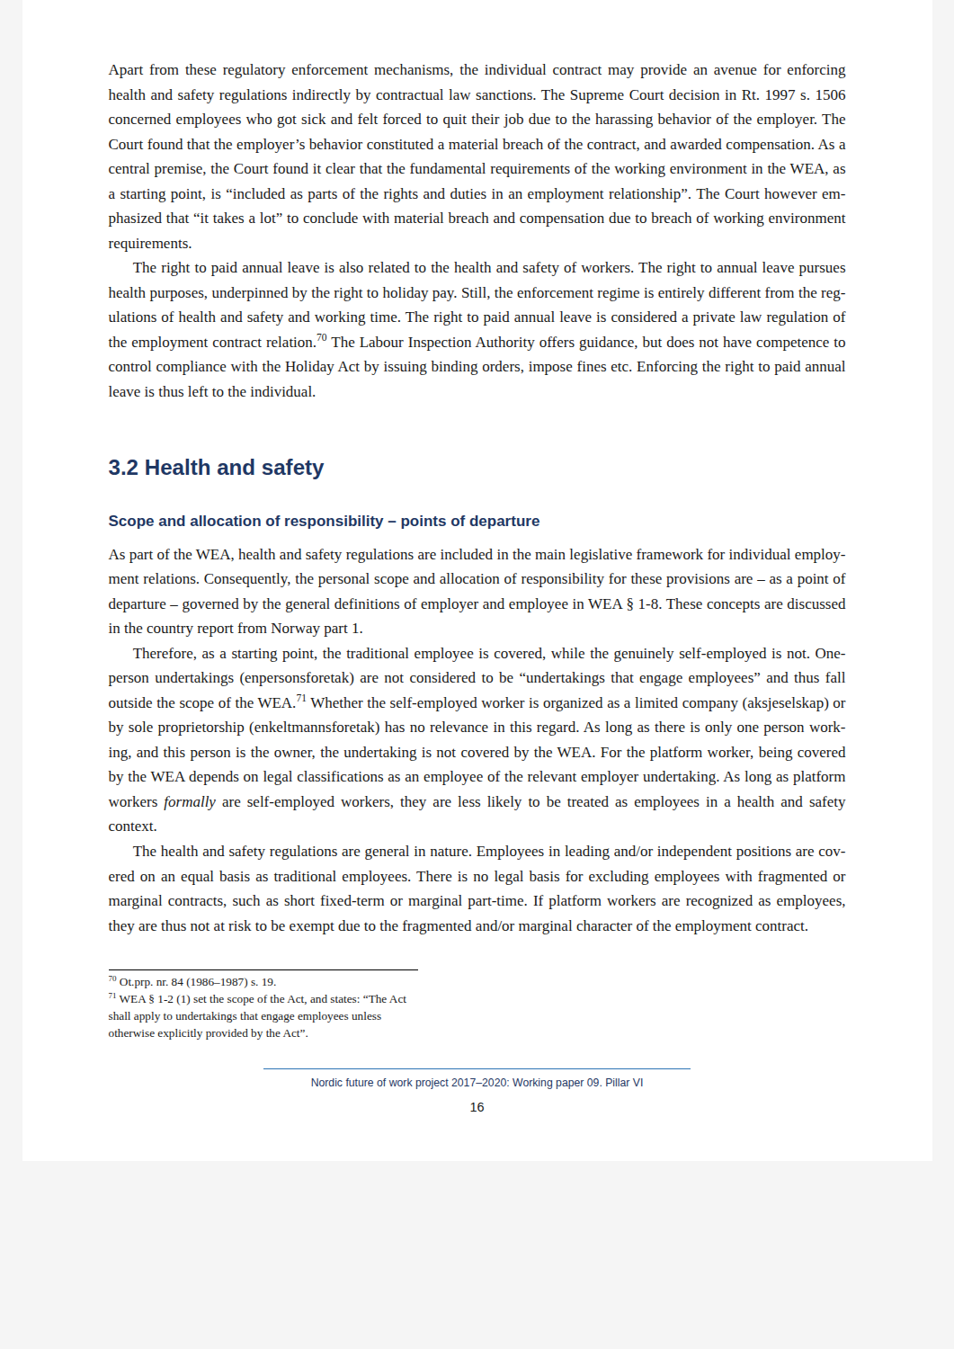Apart from these regulatory enforcement mechanisms, the individual contract may provide an avenue for enforcing health and safety regulations indirectly by contractual law sanctions. The Supreme Court decision in Rt. 1997 s. 1506 concerned employees who got sick and felt forced to quit their job due to the harassing behavior of the employer. The Court found that the employer’s behavior constituted a material breach of the contract, and awarded compensation. As a central premise, the Court found it clear that the fundamental requirements of the working environment in the WEA, as a starting point, is “included as parts of the rights and duties in an employment relationship”. The Court however emphasized that “it takes a lot” to conclude with material breach and compensation due to breach of working environment requirements.
The right to paid annual leave is also related to the health and safety of workers. The right to annual leave pursues health purposes, underpinned by the right to holiday pay. Still, the enforcement regime is entirely different from the regulations of health and safety and working time. The right to paid annual leave is considered a private law regulation of the employment contract relation.70 The Labour Inspection Authority offers guidance, but does not have competence to control compliance with the Holiday Act by issuing binding orders, impose fines etc. Enforcing the right to paid annual leave is thus left to the individual.
3.2 Health and safety
Scope and allocation of responsibility – points of departure
As part of the WEA, health and safety regulations are included in the main legislative framework for individual employment relations. Consequently, the personal scope and allocation of responsibility for these provisions are – as a point of departure – governed by the general definitions of employer and employee in WEA § 1-8. These concepts are discussed in the country report from Norway part 1.
Therefore, as a starting point, the traditional employee is covered, while the genuinely self-employed is not. One-person undertakings (enpersonsforetak) are not considered to be “undertakings that engage employees” and thus fall outside the scope of the WEA.71 Whether the self-employed worker is organized as a limited company (aksjeselskap) or by sole proprietorship (enkeltmannsforetak) has no relevance in this regard. As long as there is only one person working, and this person is the owner, the undertaking is not covered by the WEA. For the platform worker, being covered by the WEA depends on legal classifications as an employee of the relevant employer undertaking. As long as platform workers formally are self-employed workers, they are less likely to be treated as employees in a health and safety context.
The health and safety regulations are general in nature. Employees in leading and/or independent positions are covered on an equal basis as traditional employees. There is no legal basis for excluding employees with fragmented or marginal contracts, such as short fixed-term or marginal part-time. If platform workers are recognized as employees, they are thus not at risk to be exempt due to the fragmented and/or marginal character of the employment contract.
70 Ot.prp. nr. 84 (1986–1987) s. 19.
71 WEA § 1-2 (1) set the scope of the Act, and states: “The Act shall apply to undertakings that engage employees unless otherwise explicitly provided by the Act”.
Nordic future of work project 2017–2020: Working paper 09. Pillar VI
16